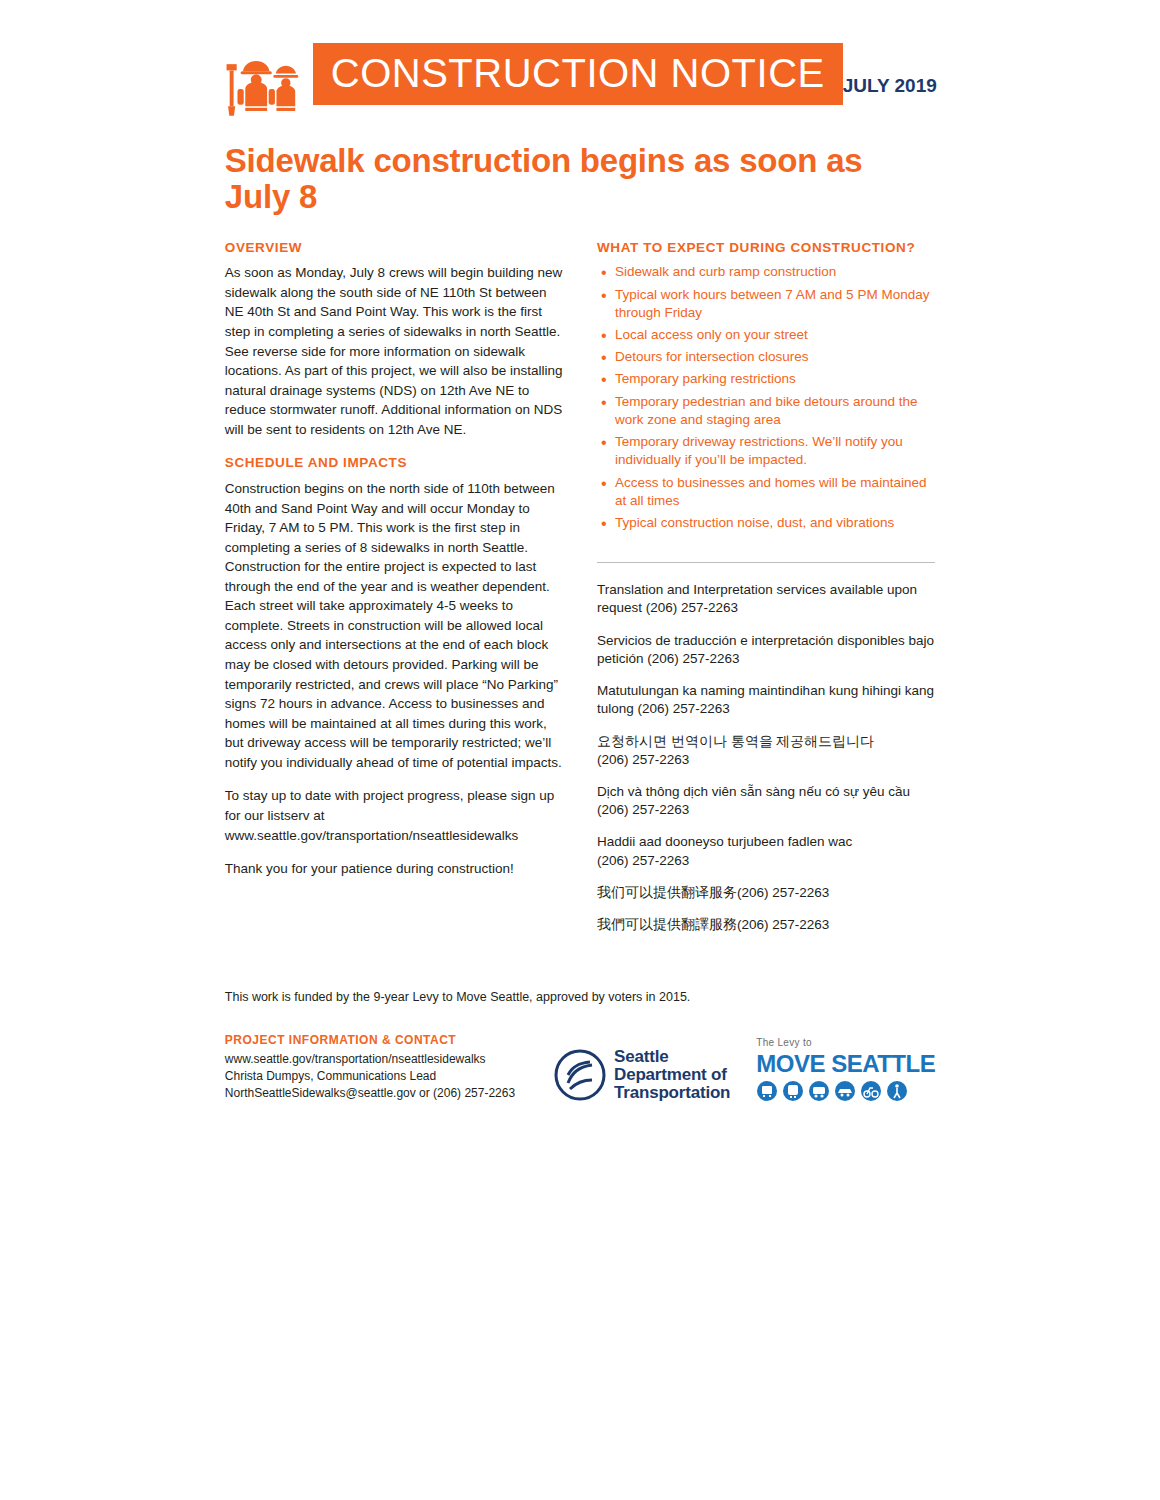CONSTRUCTION NOTICE
JULY 2019
Sidewalk construction begins as soon as July 8
Overview
As soon as Monday, July 8 crews will begin building new sidewalk along the south side of NE 110th St between NE 40th St and Sand Point Way. This work is the first step in completing a series of sidewalks in north Seattle. See reverse side for more information on sidewalk locations. As part of this project, we will also be installing natural drainage systems (NDS) on 12th Ave NE to reduce stormwater runoff. Additional information on NDS will be sent to residents on 12th Ave NE.
Schedule and Impacts
Construction begins on the north side of 110th between 40th and Sand Point Way and will occur Monday to Friday, 7 AM to 5 PM. This work is the first step in completing a series of 8 sidewalks in north Seattle. Construction for the entire project is expected to last through the end of the year and is weather dependent. Each street will take approximately 4-5 weeks to complete. Streets in construction will be allowed local access only and intersections at the end of each block may be closed with detours provided. Parking will be temporarily restricted, and crews will place “No Parking” signs 72 hours in advance. Access to businesses and homes will be maintained at all times during this work, but driveway access will be temporarily restricted; we’ll notify you individually ahead of time of potential impacts.
To stay up to date with project progress, please sign up for our listserv at
www.seattle.gov/transportation/nseattlesidewalks
Thank you for your patience during construction!
What to expect during construction?
Sidewalk and curb ramp construction
Typical work hours between 7 AM and 5 PM Monday through Friday
Local access only on your street
Detours for intersection closures
Temporary parking restrictions
Temporary pedestrian and bike detours around the work zone and staging area
Temporary driveway restrictions. We’ll notify you individually if you’ll be impacted.
Access to businesses and homes will be maintained at all times
Typical construction noise, dust, and vibrations
Translation and Interpretation services available upon request (206) 257-2263
Servicios de traducción e interpretación disponibles bajo petición (206) 257-2263
Matutulungan ka naming maintindihan kung hihingi kang tulong (206) 257-2263
요청하시면 번역이나 통역을 제공해드립니다
(206) 257-2263
Dịch và thông dịch viên sẵn sàng nếu có sự yêu cầu
(206) 257-2263
Haddii aad dooneyso turjubeen fadlen wac
(206) 257-2263
我们可以提供翻译服务(206) 257-2263
我們可以提供翻譯服務(206) 257-2263
This work is funded by the 9-year Levy to Move Seattle, approved by voters in 2015.
Project Information & Contact
www.seattle.gov/transportation/nseattlesidewalks
Christa Dumpys, Communications Lead
NorthSeattleSidewalks@seattle.gov or (206) 257-2263
Seattle Department of Transportation
The Levy to
MOVE SEATTLE